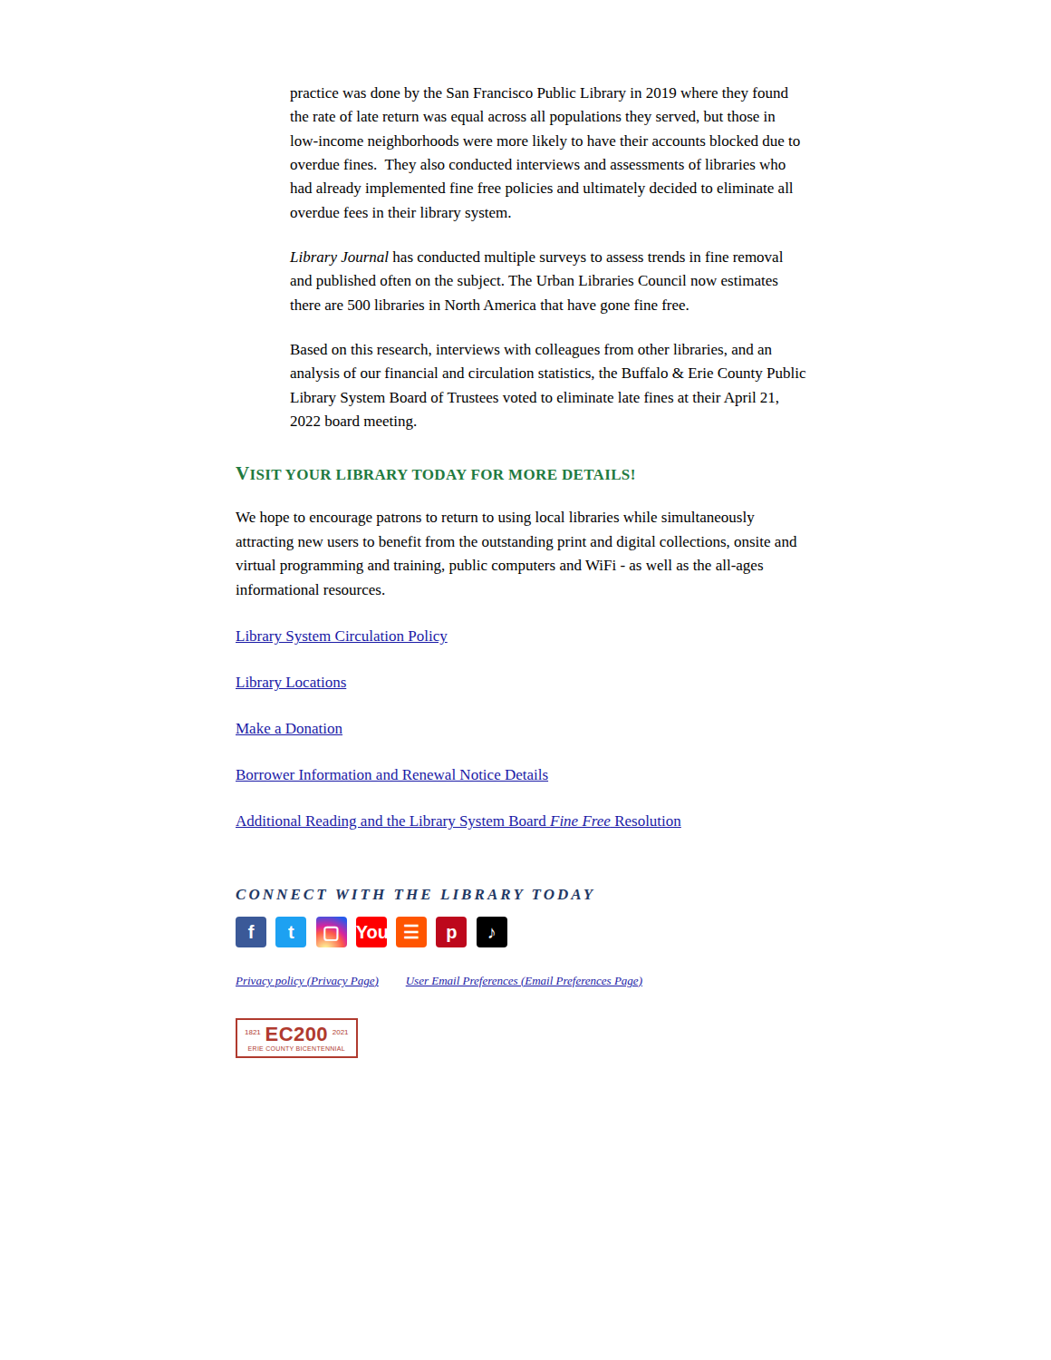practice was done by the San Francisco Public Library in 2019 where they found the rate of late return was equal across all populations they served, but those in low-income neighborhoods were more likely to have their accounts blocked due to overdue fines. They also conducted interviews and assessments of libraries who had already implemented fine free policies and ultimately decided to eliminate all overdue fees in their library system.
Library Journal has conducted multiple surveys to assess trends in fine removal and published often on the subject. The Urban Libraries Council now estimates there are 500 libraries in North America that have gone fine free.
Based on this research, interviews with colleagues from other libraries, and an analysis of our financial and circulation statistics, the Buffalo & Erie County Public Library System Board of Trustees voted to eliminate late fines at their April 21, 2022 board meeting.
VISIT YOUR LIBRARY TODAY FOR MORE DETAILS!
We hope to encourage patrons to return to using local libraries while simultaneously attracting new users to benefit from the outstanding print and digital collections, onsite and virtual programming and training, public computers and WiFi - as well as the all-ages informational resources.
Library System Circulation Policy
Library Locations
Make a Donation
Borrower Information and Renewal Notice Details
Additional Reading and the Library System Board Fine Free Resolution
Connect with the Library Today
f t ▢ You ☰ p ♪
Privacy policy (Privacy Page) User Email Preferences (Email Preferences Page)
1821 EC200 2021 ERIE COUNTY BICENTENNIAL